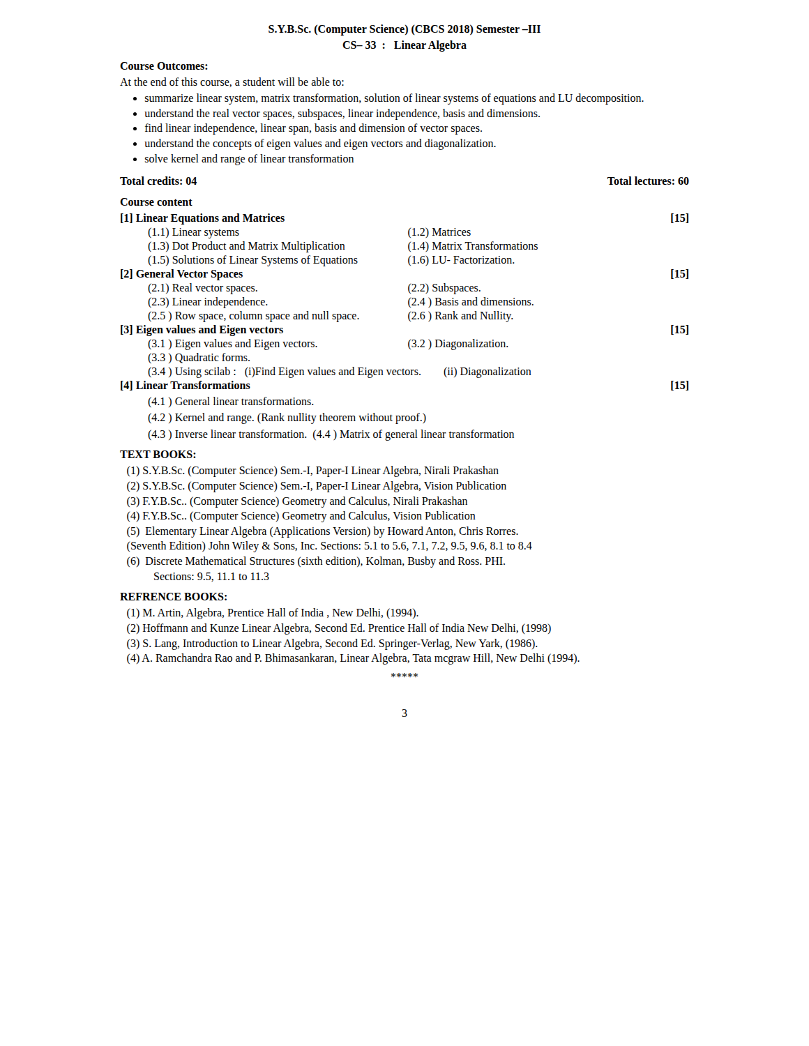S.Y.B.Sc. (Computer Science) (CBCS 2018) Semester –III
CS– 33 : Linear Algebra
Course Outcomes:
At the end of this course, a student will be able to:
summarize linear system, matrix transformation, solution of linear systems of equations and LU decomposition.
understand the real vector spaces, subspaces, linear independence, basis and dimensions.
find linear independence, linear span, basis and dimension of vector spaces.
understand the concepts of eigen values and eigen vectors and diagonalization.
solve kernel and range of linear transformation
Total credits: 04 Total lectures: 60
Course content
[1] Linear Equations and Matrices[15]
(1.1) Linear systems
(1.2) Matrices
(1.3) Dot Product and Matrix Multiplication
(1.4) Matrix Transformations
(1.5) Solutions of Linear Systems of Equations
(1.6) LU- Factorization.
[2] General Vector Spaces[15]
(2.1) Real vector spaces.
(2.2) Subspaces.
(2.3) Linear independence.
(2.4 ) Basis and dimensions.
(2.5 ) Row space, column space and null space.
(2.6 ) Rank and Nullity.
[3] Eigen values and Eigen vectors[15]
(3.1 ) Eigen values and Eigen vectors.
(3.2 ) Diagonalization.
(3.3 ) Quadratic forms.
(3.4 ) Using scilab : (i)Find Eigen values and Eigen vectors. (ii) Diagonalization
[4] Linear Transformations[15]
(4.1 ) General linear transformations.
(4.2 ) Kernel and range. (Rank nullity theorem without proof.)
(4.3 ) Inverse linear transformation. (4.4 ) Matrix of general linear transformation
TEXT BOOKS:
(1) S.Y.B.Sc. (Computer Science) Sem.-I, Paper-I Linear Algebra, Nirali Prakashan
(2) S.Y.B.Sc. (Computer Science) Sem.-I, Paper-I Linear Algebra, Vision Publication
(3) F.Y.B.Sc.. (Computer Science) Geometry and Calculus, Nirali Prakashan
(4) F.Y.B.Sc.. (Computer Science) Geometry and Calculus, Vision Publication
(5) Elementary Linear Algebra (Applications Version) by Howard Anton, Chris Rorres.
(Seventh Edition) John Wiley & Sons, Inc. Sections: 5.1 to 5.6, 7.1, 7.2, 9.5, 9.6, 8.1 to 8.4
(6) Discrete Mathematical Structures (sixth edition), Kolman, Busby and Ross. PHI.
Sections: 9.5, 11.1 to 11.3
REFRENCE BOOKS:
(1) M. Artin, Algebra, Prentice Hall of India , New Delhi, (1994).
(2) Hoffmann and Kunze Linear Algebra, Second Ed. Prentice Hall of India New Delhi, (1998)
(3) S. Lang, Introduction to Linear Algebra, Second Ed. Springer-Verlag, New Yark, (1986).
(4) A. Ramchandra Rao and P. Bhimasankaran, Linear Algebra, Tata mcgraw Hill, New Delhi (1994).
*****
3